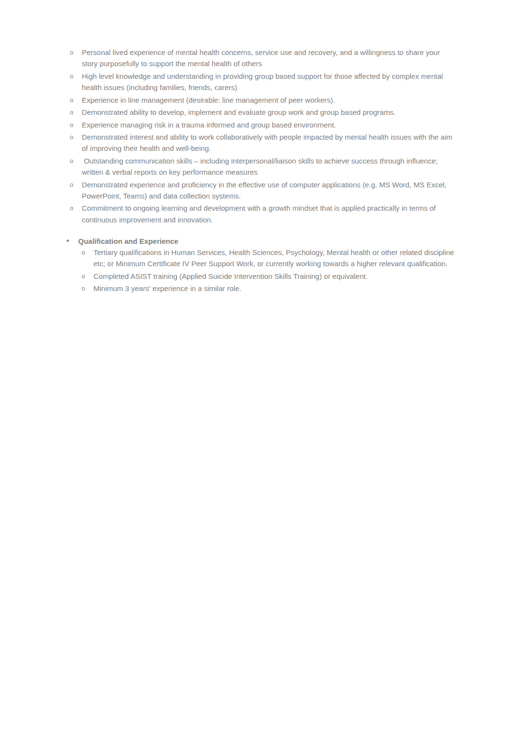Personal lived experience of mental health concerns, service use and recovery, and a willingness to share your story purposefully to support the mental health of others
High level knowledge and understanding in providing group based support for those affected by complex mental health issues (including families, friends, carers)
Experience in line management (desirable: line management of peer workers).
Demonstrated ability to develop, implement and evaluate group work and group based programs.
Experience managing risk in a trauma informed and group based environment.
Demonstrated interest and ability to work collaboratively with people impacted by mental health issues with the aim of improving their health and well-being.
Outstanding communication skills – including interpersonal/liaison skills to achieve success through influence; written & verbal reports on key performance measures
Demonstrated experience and proficiency in the effective use of computer applications (e.g. MS Word, MS Excel, PowerPoint, Teams) and data collection systems.
Commitment to ongoing learning and development with a growth mindset that is applied practically in terms of continuous improvement and innovation.
Qualification and Experience
Tertiary qualifications in Human Services, Health Sciences, Psychology, Mental health or other related discipline etc; or Minimum Certificate IV Peer Support Work, or currently working towards a higher relevant qualification.
Completed ASIST training (Applied Suicide Intervention Skills Training) or equivalent.
Minimum 3 years’ experience in a similar role.